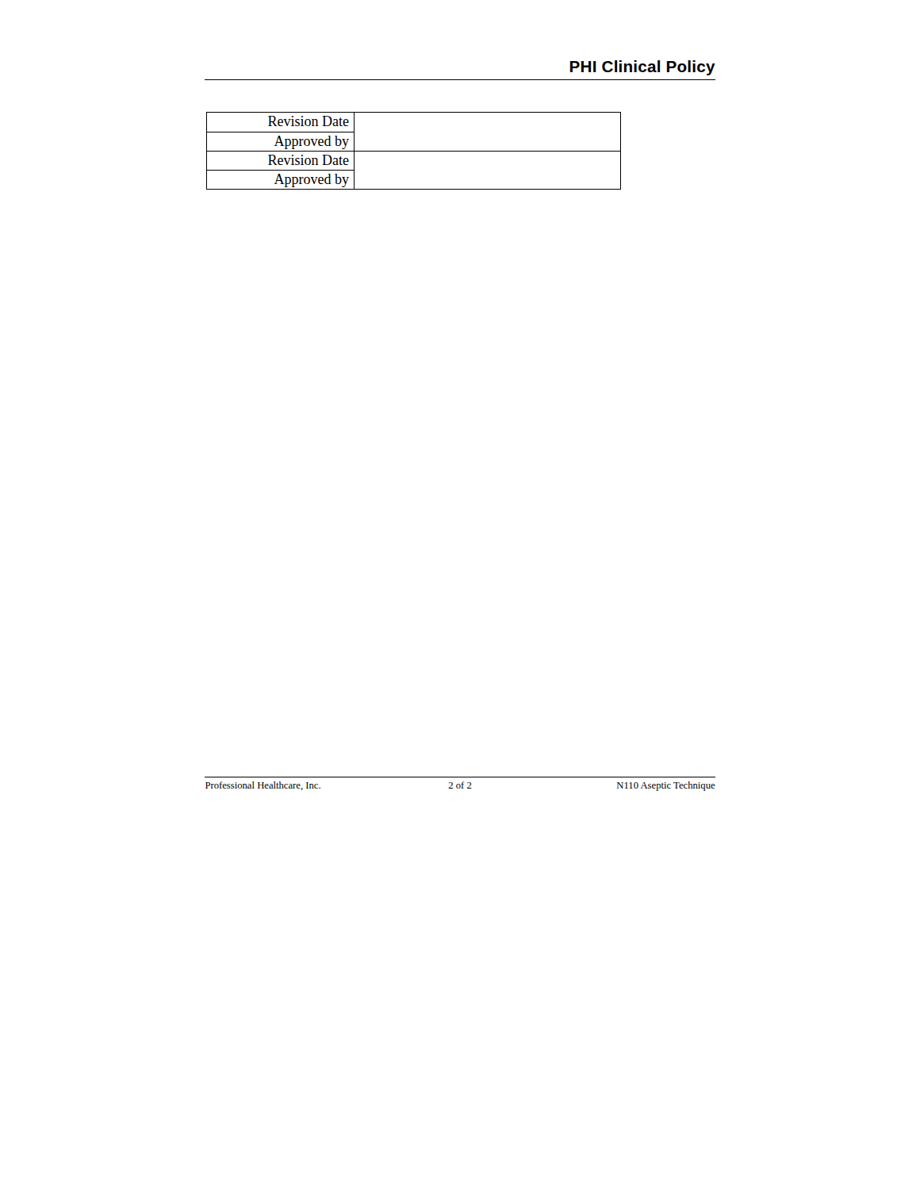PHI Clinical Policy
| Revision Date | |
| Approved by |
| Revision Date | |
| Approved by |
Professional Healthcare, Inc. 2 of 2 N110 Aseptic Technique